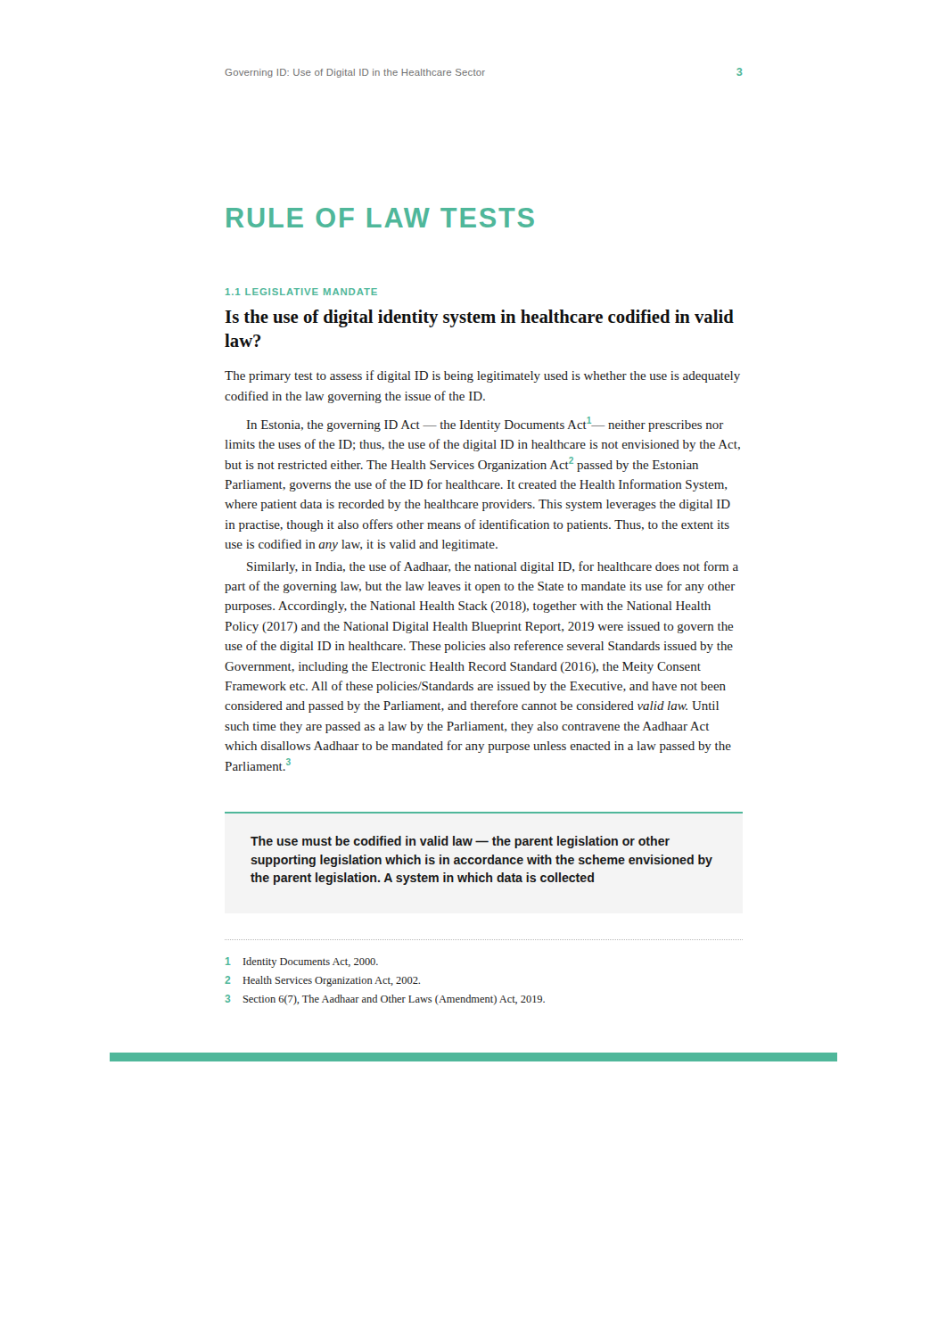Governing ID: Use of Digital ID in the Healthcare Sector 3
Rule of Law Tests
1.1 Legislative Mandate
Is the use of digital identity system in healthcare codified in valid law?
The primary test to assess if digital ID is being legitimately used is whether the use is adequately codified in the law governing the issue of the ID.
In Estonia, the governing ID Act — the Identity Documents Act1— neither prescribes nor limits the uses of the ID; thus, the use of the digital ID in healthcare is not envisioned by the Act, but is not restricted either. The Health Services Organization Act2 passed by the Estonian Parliament, governs the use of the ID for healthcare. It created the Health Information System, where patient data is recorded by the healthcare providers. This system leverages the digital ID in practise, though it also offers other means of identification to patients. Thus, to the extent its use is codified in any law, it is valid and legitimate.
Similarly, in India, the use of Aadhaar, the national digital ID, for healthcare does not form a part of the governing law, but the law leaves it open to the State to mandate its use for any other purposes. Accordingly, the National Health Stack (2018), together with the National Health Policy (2017) and the National Digital Health Blueprint Report, 2019 were issued to govern the use of the digital ID in healthcare. These policies also reference several Standards issued by the Government, including the Electronic Health Record Standard (2016), the Meity Consent Framework etc. All of these policies/Standards are issued by the Executive, and have not been considered and passed by the Parliament, and therefore cannot be considered valid law. Until such time they are passed as a law by the Parliament, they also contravene the Aadhaar Act which disallows Aadhaar to be mandated for any purpose unless enacted in a law passed by the Parliament.3
The use must be codified in valid law — the parent legislation or other supporting legislation which is in accordance with the scheme envisioned by the parent legislation. A system in which data is collected
1 Identity Documents Act, 2000.
2 Health Services Organization Act, 2002.
3 Section 6(7), The Aadhaar and Other Laws (Amendment) Act, 2019.